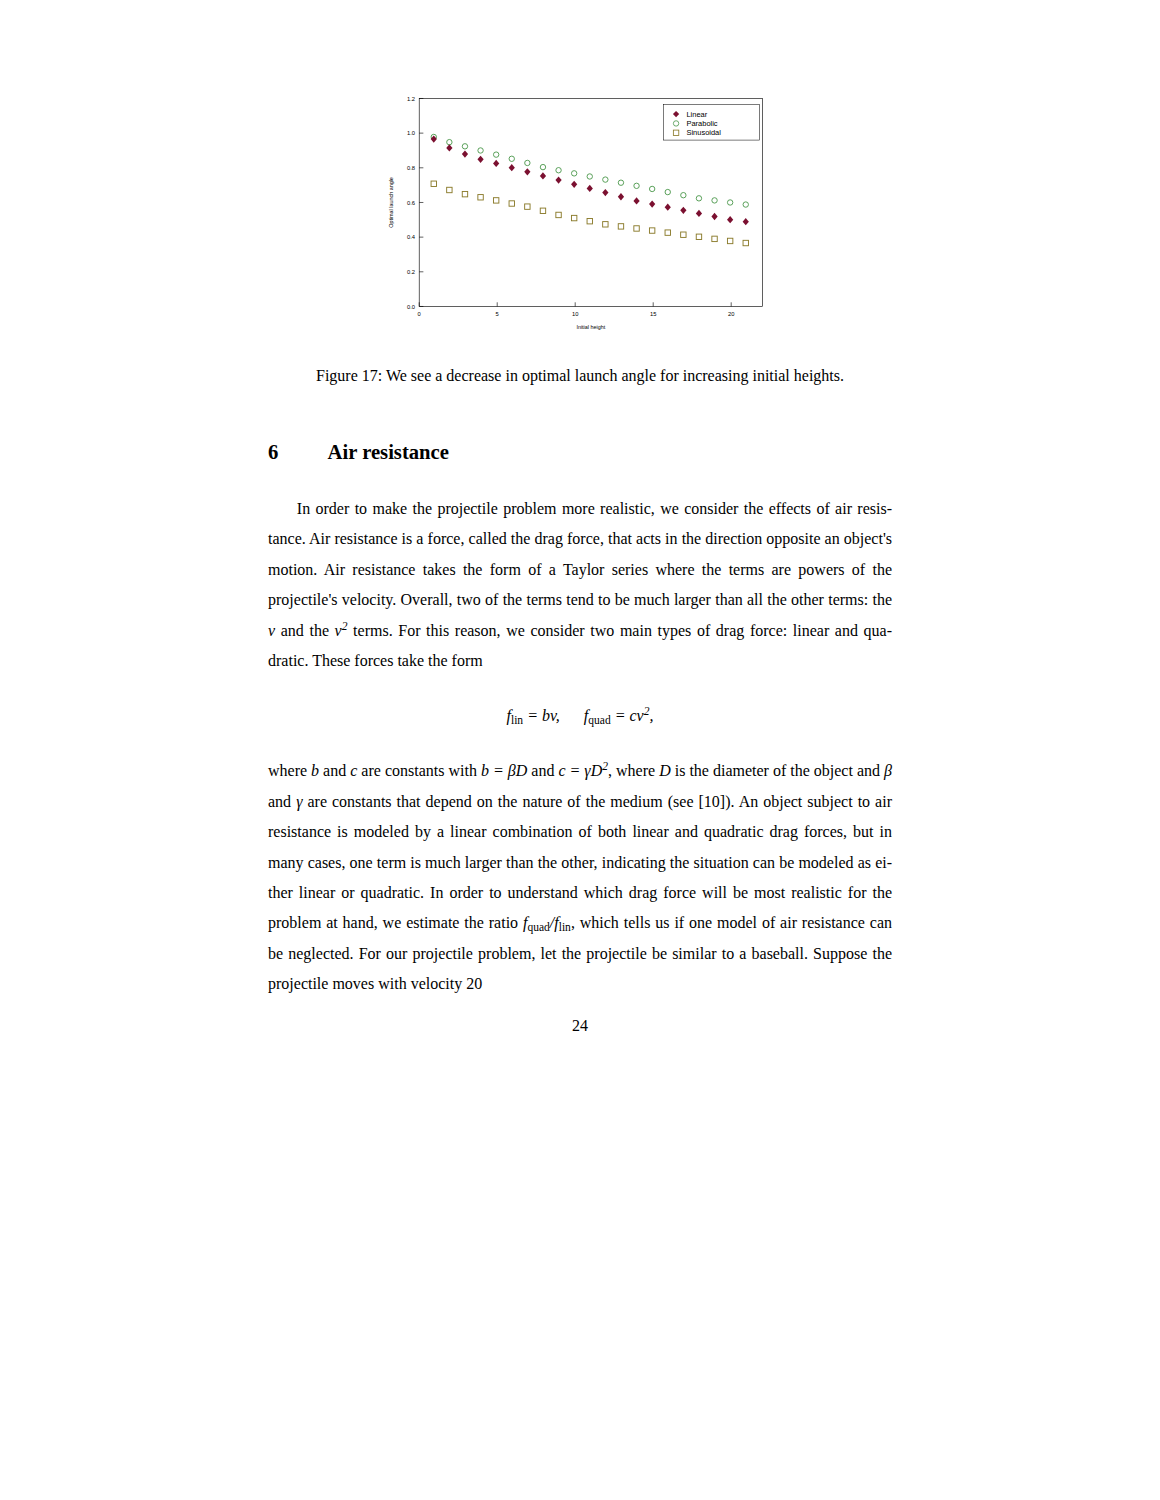0.0 0.2 0.4 0.6 0.8 1.0 1.2 0 5 10 15 20 Initial height Optimal launch angle Linear Parabolic Sinusoidal
Figure 17: We see a decrease in optimal launch angle for increasing initial heights.
6 Air resistance
In order to make the projectile problem more realistic, we consider the effects of air resistance. Air resistance is a force, called the drag force, that acts in the direction opposite an object's motion. Air resistance takes the form of a Taylor series where the terms are powers of the projectile's velocity. Overall, two of the terms tend to be much larger than all the other terms: the v and the v2 terms. For this reason, we consider two main types of drag force: linear and quadratic. These forces take the form
flin = bv, fquad = cv2,
where b and c are constants with b = βD and c = γD2, where D is the diameter of the object and β and γ are constants that depend on the nature of the medium (see [10]). An object subject to air resistance is modeled by a linear combination of both linear and quadratic drag forces, but in many cases, one term is much larger than the other, indicating the situation can be modeled as either linear or quadratic. In order to understand which drag force will be most realistic for the problem at hand, we estimate the ratio fquad/flin, which tells us if one model of air resistance can be neglected. For our projectile problem, let the projectile be similar to a baseball. Suppose the projectile moves with velocity 20
24